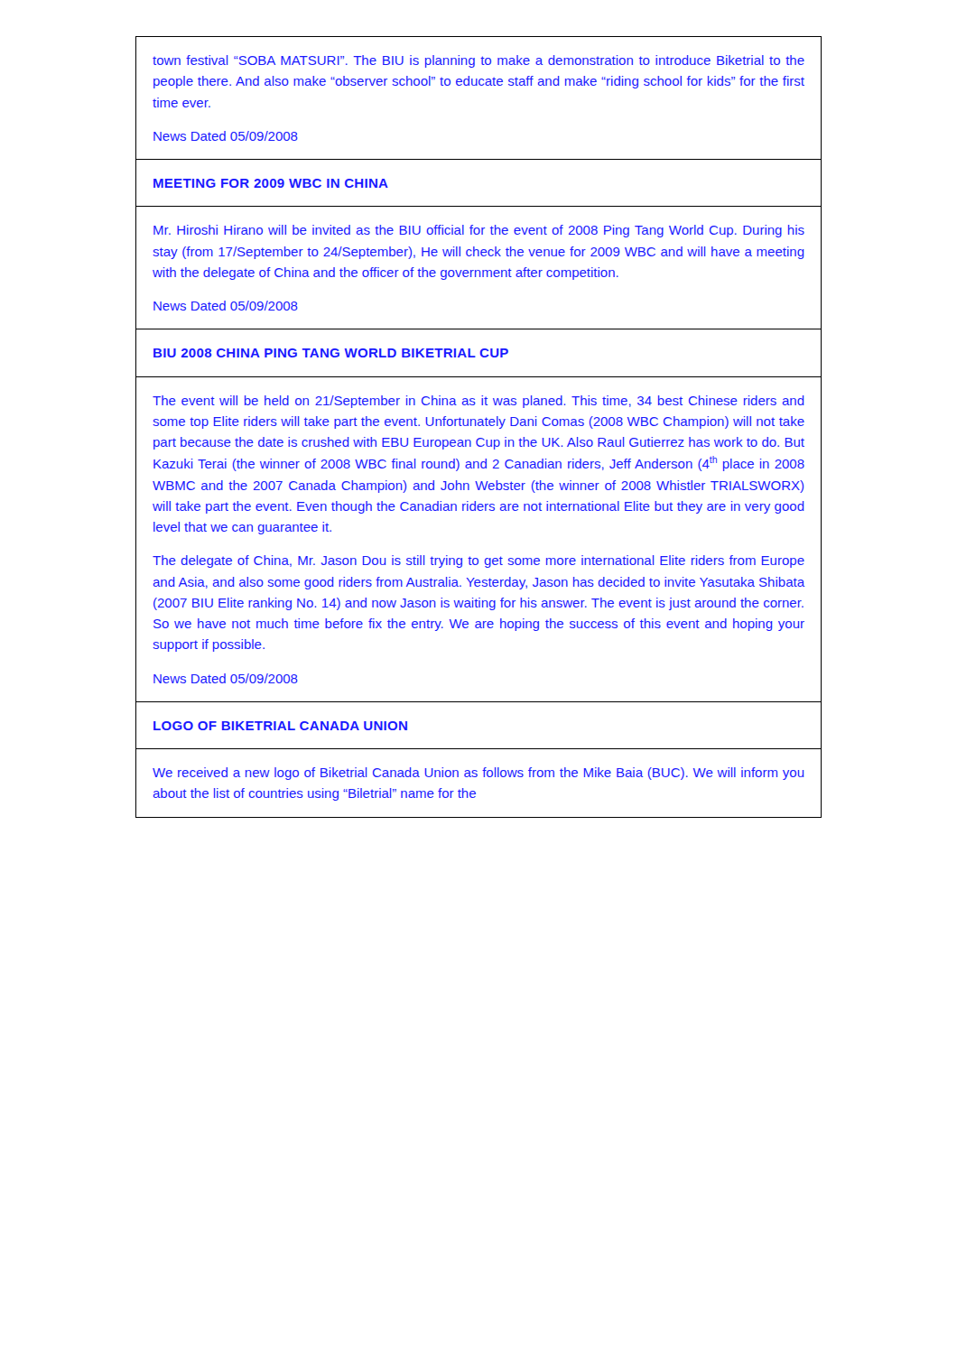| town festival “SOBA MATSURI”. The BIU is planning to make a demonstration to introduce Biketrial to the people there. And also make “observer school” to educate staff and make “riding school for kids” for the first time ever. News Dated 05/09/2008 |
| MEETING FOR 2009 WBC IN CHINA |
| Mr. Hiroshi Hirano will be invited as the BIU official for the event of 2008 Ping Tang World Cup. During his stay (from 17/September to 24/September), He will check the venue for 2009 WBC and will have a meeting with the delegate of China and the officer of the government after competition. News Dated 05/09/2008 |
| BIU 2008 CHINA PING TANG WORLD BIKETRIAL CUP |
| The event will be held on 21/September in China as it was planed. This time, 34 best Chinese riders and some top Elite riders will take part the event. Unfortunately Dani Comas (2008 WBC Champion) will not take part because the date is crushed with EBU European Cup in the UK. Also Raul Gutierrez has work to do. But Kazuki Terai (the winner of 2008 WBC final round) and 2 Canadian riders, Jeff Anderson (4 th place in 2008 WBMC and the 2007 Canada Champion) and John Webster (the winner of 2008 Whistler TRIALSWORX) will take part the event. Even though the Canadian riders are not international Elite but they are in very good level that we can guarantee it. The delegate of China, Mr. Jason Dou is still trying to get some more international Elite riders from Europe and Asia, and also some good riders from Australia. Yesterday, Jason has decided to invite Yasutaka Shibata (2007 BIU Elite ranking No. 14) and now Jason is waiting for his answer. The event is just around the corner. So we have not much time before fix the entry. We are hoping the success of this event and hoping your support if possible. News Dated 05/09/2008 |
| LOGO OF BIKETRIAL CANADA UNION |
| We received a new logo of Biketrial Canada Union as follows from the Mike Baia (BUC). We will inform you about the list of countries using “Biletrial” name for the |